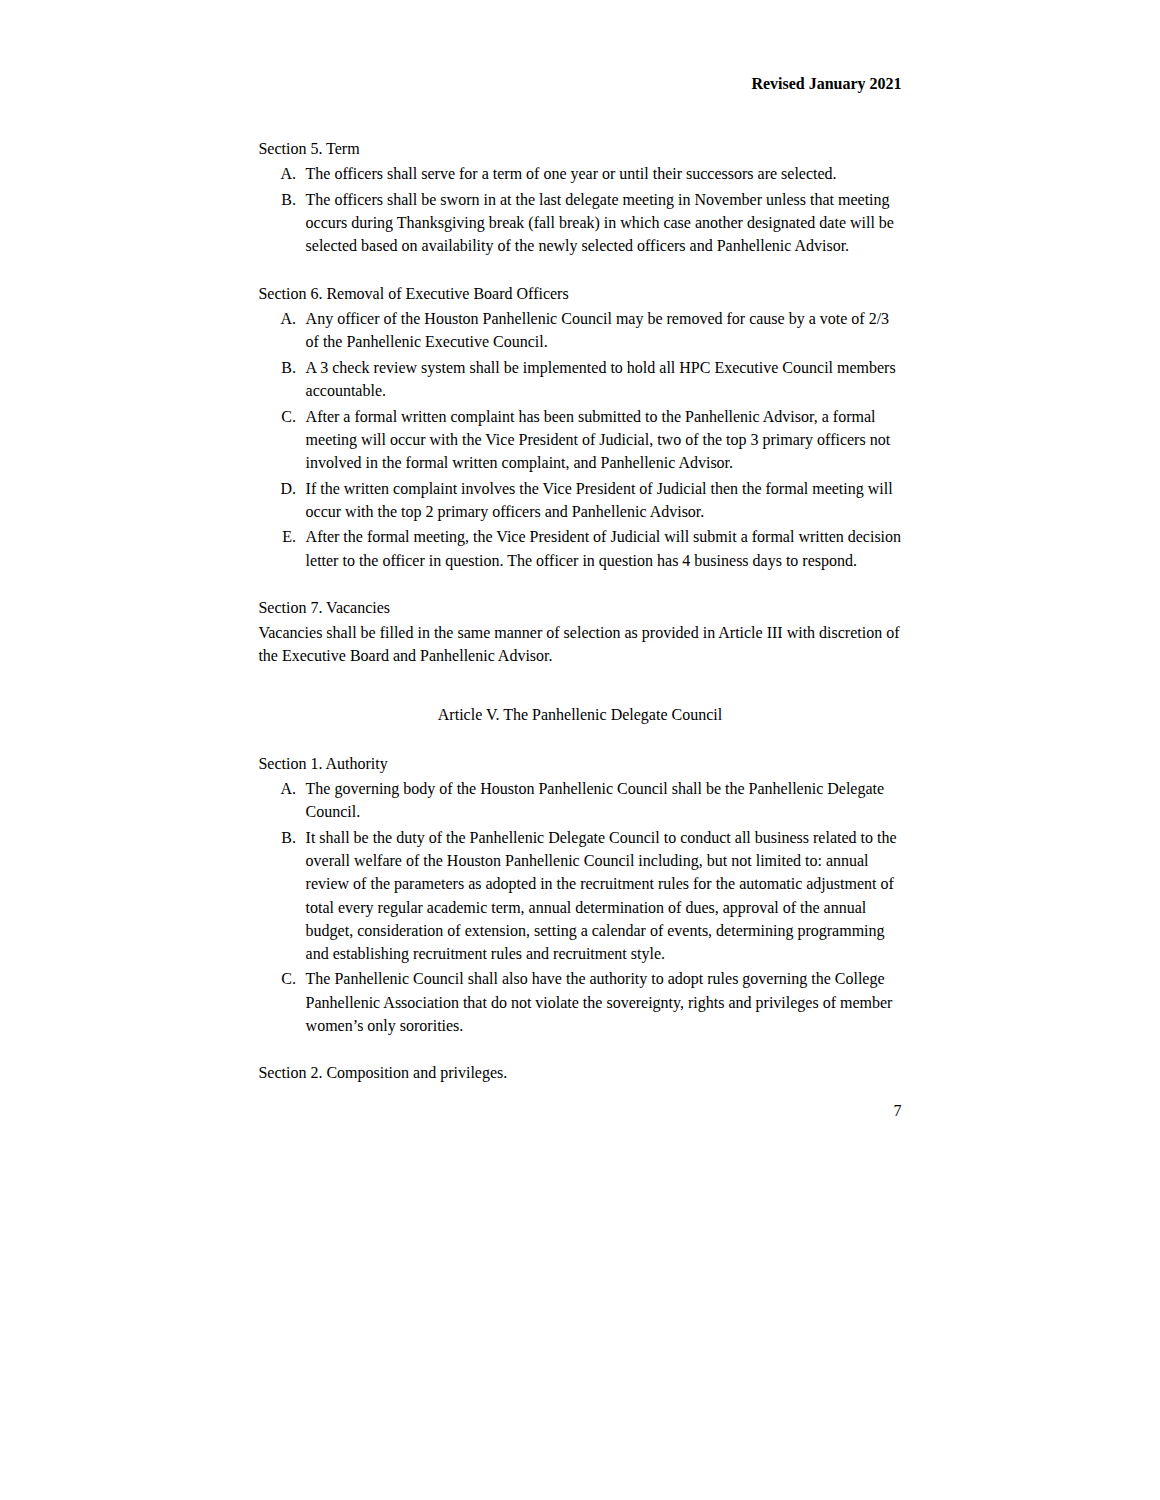Revised January 2021
Section 5. Term
The officers shall serve for a term of one year or until their successors are selected.
The officers shall be sworn in at the last delegate meeting in November unless that meeting occurs during Thanksgiving break (fall break) in which case another designated date will be selected based on availability of the newly selected officers and Panhellenic Advisor.
Section 6. Removal of Executive Board Officers
Any officer of the Houston Panhellenic Council may be removed for cause by a vote of 2/3 of the Panhellenic Executive Council.
A 3 check review system shall be implemented to hold all HPC Executive Council members accountable.
After a formal written complaint has been submitted to the Panhellenic Advisor, a formal meeting will occur with the Vice President of Judicial, two of the top 3 primary officers not involved in the formal written complaint, and Panhellenic Advisor.
If the written complaint involves the Vice President of Judicial then the formal meeting will occur with the top 2 primary officers and Panhellenic Advisor.
After the formal meeting, the Vice President of Judicial will submit a formal written decision letter to the officer in question. The officer in question has 4 business days to respond.
Section 7. Vacancies
Vacancies shall be filled in the same manner of selection as provided in Article III with discretion of the Executive Board and Panhellenic Advisor.
Article V. The Panhellenic Delegate Council
Section 1. Authority
The governing body of the Houston Panhellenic Council shall be the Panhellenic Delegate Council.
It shall be the duty of the Panhellenic Delegate Council to conduct all business related to the overall welfare of the Houston Panhellenic Council including, but not limited to: annual review of the parameters as adopted in the recruitment rules for the automatic adjustment of total every regular academic term, annual determination of dues, approval of the annual budget, consideration of extension, setting a calendar of events, determining programming and establishing recruitment rules and recruitment style.
The Panhellenic Council shall also have the authority to adopt rules governing the College Panhellenic Association that do not violate the sovereignty, rights and privileges of member women’s only sororities.
Section 2. Composition and privileges.
7